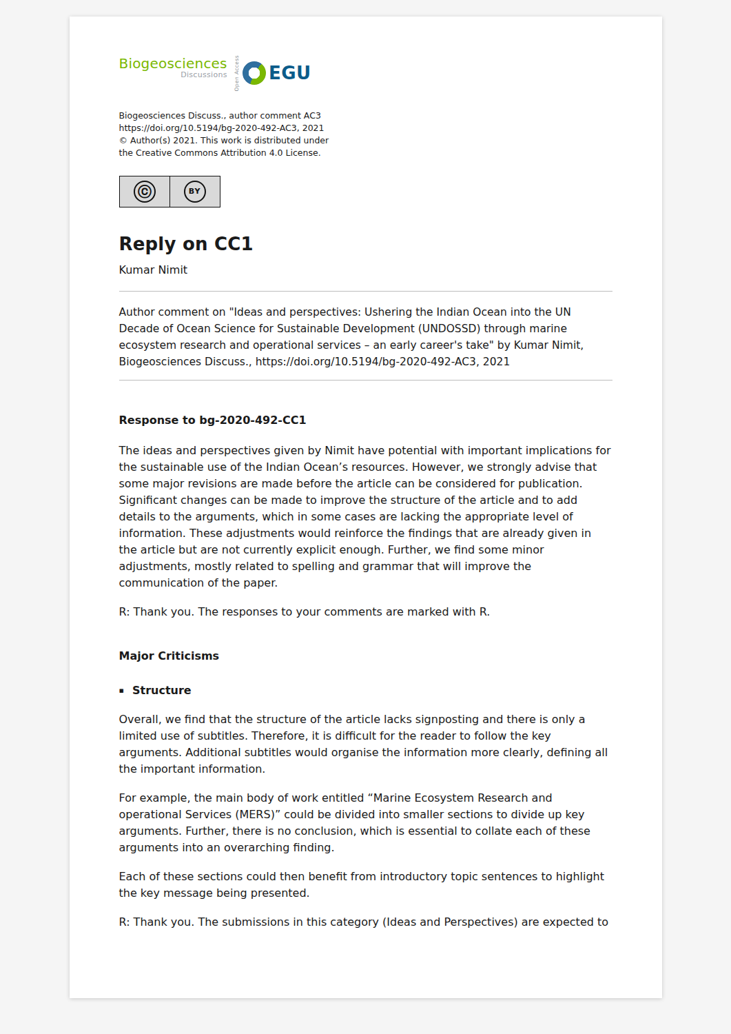Biogeosciences
Discussions
Open Access EGU
Biogeosciences Discuss., author comment AC3
https://doi.org/10.5194/bg-2020-492-AC3, 2021
© Author(s) 2021. This work is distributed under
the Creative Commons Attribution 4.0 License.
ⓒ BY
Reply on CC1
Kumar Nimit
Author comment on "Ideas and perspectives: Ushering the Indian Ocean into the UN Decade of Ocean Science for Sustainable Development (UNDOSSD) through marine ecosystem research and operational services – an early career's take" by Kumar Nimit, Biogeosciences Discuss., https://doi.org/10.5194/bg-2020-492-AC3, 2021
Response to bg-2020-492-CC1
The ideas and perspectives given by Nimit have potential with important implications for the sustainable use of the Indian Ocean’s resources. However, we strongly advise that some major revisions are made before the article can be considered for publication. Significant changes can be made to improve the structure of the article and to add details to the arguments, which in some cases are lacking the appropriate level of information. These adjustments would reinforce the findings that are already given in the article but are not currently explicit enough. Further, we find some minor adjustments, mostly related to spelling and grammar that will improve the communication of the paper.
R: Thank you. The responses to your comments are marked with R.
Major Criticisms
▪
Structure
Overall, we find that the structure of the article lacks signposting and there is only a limited use of subtitles. Therefore, it is difficult for the reader to follow the key arguments. Additional subtitles would organise the information more clearly, defining all the important information.
For example, the main body of work entitled “Marine Ecosystem Research and operational Services (MERS)” could be divided into smaller sections to divide up key arguments. Further, there is no conclusion, which is essential to collate each of these arguments into an overarching finding.
Each of these sections could then benefit from introductory topic sentences to highlight the key message being presented.
R: Thank you. The submissions in this category (Ideas and Perspectives) are expected to